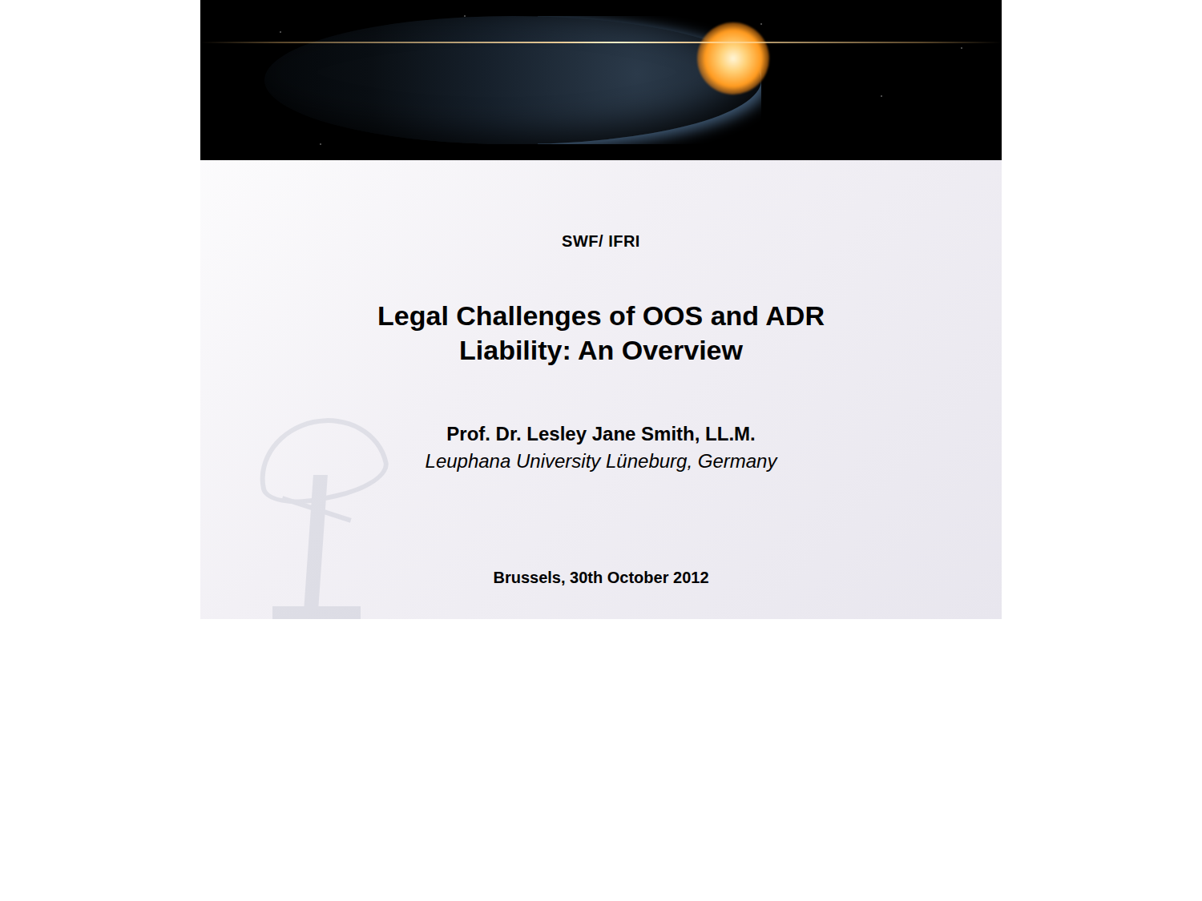SWF/ IFRI
Legal Challenges of OOS and ADR
Liability: An Overview
Prof. Dr. Lesley Jane Smith, LL.M.
Leuphana University Lüneburg, Germany
Brussels, 30th October 2012